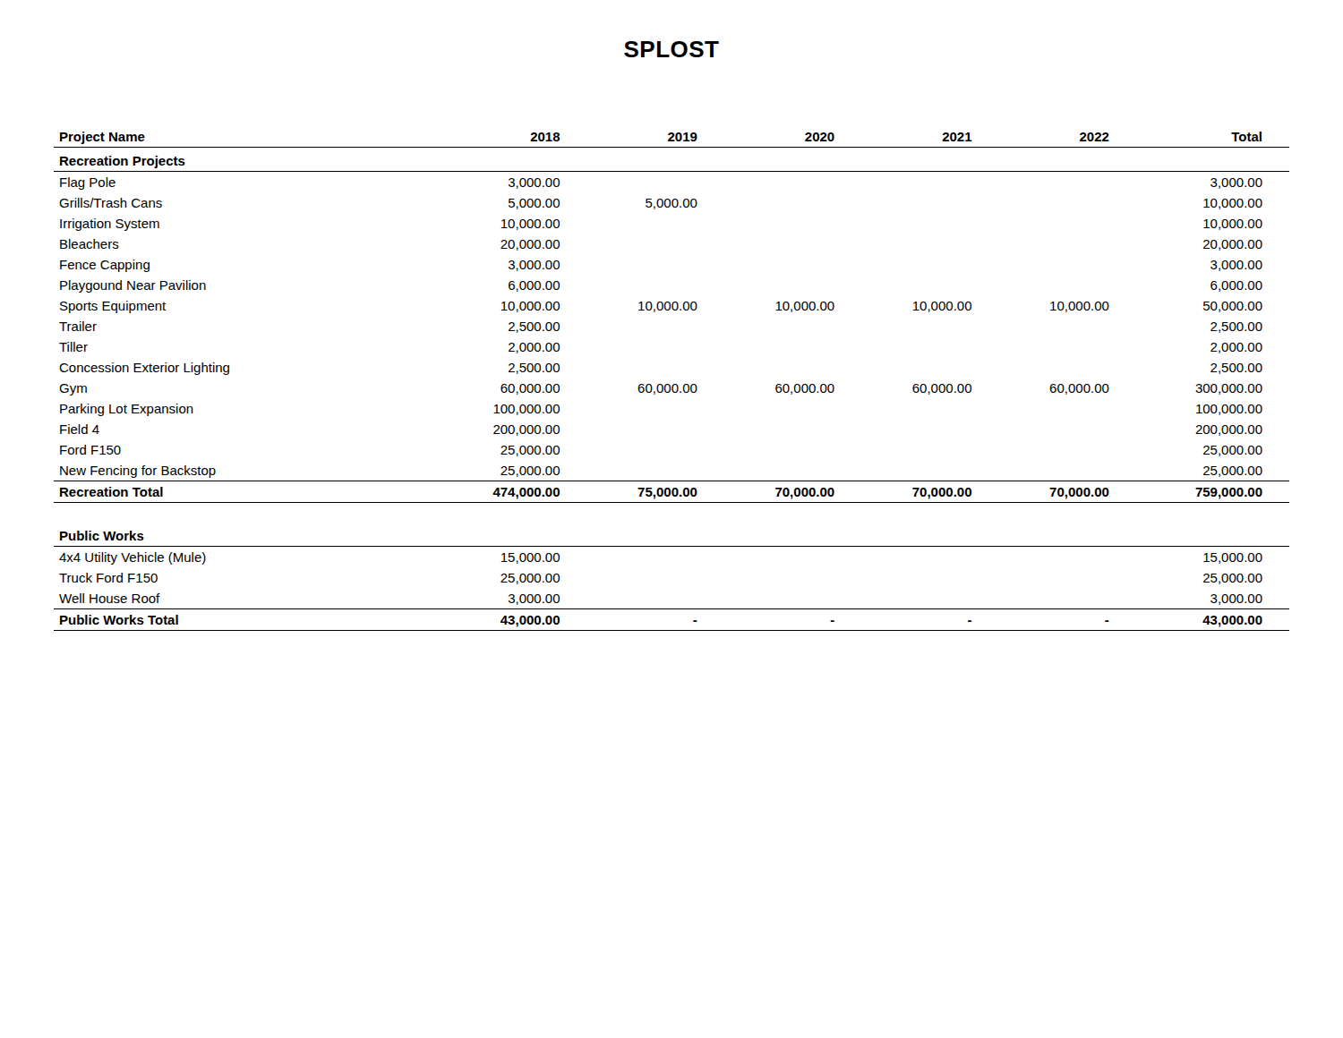SPLOST
| Project Name | 2018 | 2019 | 2020 | 2021 | 2022 | Total |
| --- | --- | --- | --- | --- | --- | --- |
| Recreation Projects | | | | | | |
| Flag Pole | 3,000.00 | | | | | 3,000.00 |
| Grills/Trash Cans | 5,000.00 | 5,000.00 | | | | 10,000.00 |
| Irrigation System | 10,000.00 | | | | | 10,000.00 |
| Bleachers | 20,000.00 | | | | | 20,000.00 |
| Fence Capping | 3,000.00 | | | | | 3,000.00 |
| Playgound Near Pavilion | 6,000.00 | | | | | 6,000.00 |
| Sports Equipment | 10,000.00 | 10,000.00 | 10,000.00 | 10,000.00 | 10,000.00 | 50,000.00 |
| Trailer | 2,500.00 | | | | | 2,500.00 |
| Tiller | 2,000.00 | | | | | 2,000.00 |
| Concession Exterior Lighting | 2,500.00 | | | | | 2,500.00 |
| Gym | 60,000.00 | 60,000.00 | 60,000.00 | 60,000.00 | 60,000.00 | 300,000.00 |
| Parking Lot Expansion | 100,000.00 | | | | | 100,000.00 |
| Field 4 | 200,000.00 | | | | | 200,000.00 |
| Ford F150 | 25,000.00 | | | | | 25,000.00 |
| New Fencing for Backstop | 25,000.00 | | | | | 25,000.00 |
| Recreation Total | 474,000.00 | 75,000.00 | 70,000.00 | 70,000.00 | 70,000.00 | 759,000.00 |
| Public Works | | | | | | |
| 4x4 Utility Vehicle (Mule) | 15,000.00 | | | | | 15,000.00 |
| Truck Ford F150 | 25,000.00 | | | | | 25,000.00 |
| Well House Roof | 3,000.00 | | | | | 3,000.00 |
| Public Works Total | 43,000.00 | - | - | - | - | 43,000.00 |